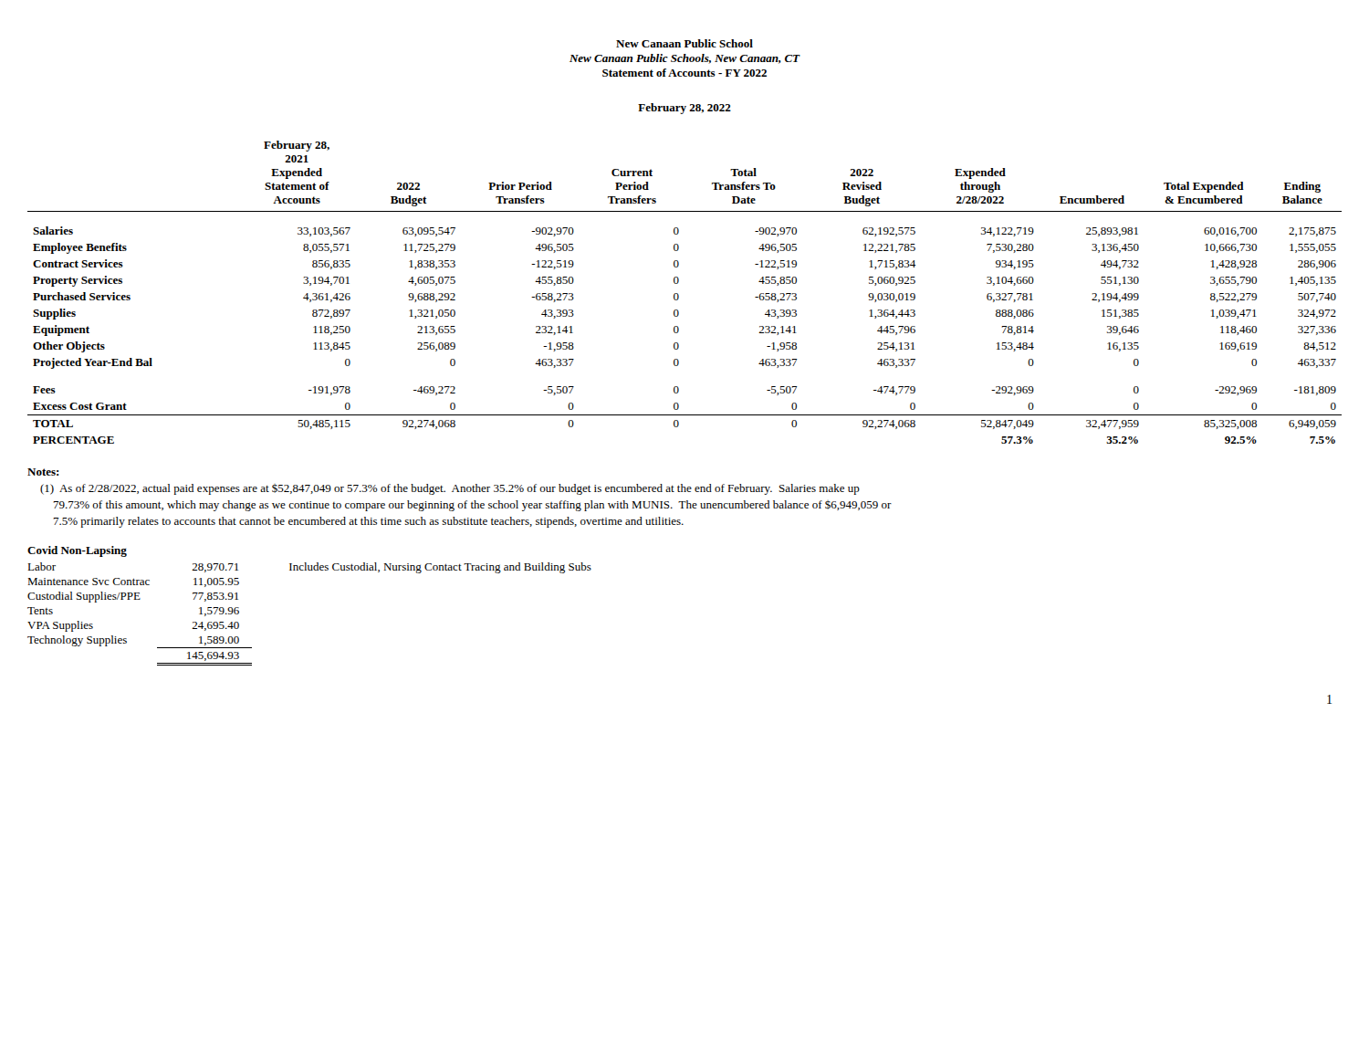New Canaan Public School
New Canaan Public Schools, New Canaan, CT
Statement of Accounts - FY 2022
February 28, 2022
| | February 28, 2021 Expended Statement of Accounts | 2022 Budget | Prior Period Transfers | Current Period Transfers | Total Transfers To Date | 2022 Revised Budget | Expended through 2/28/2022 | Encumbered | Total Expended & Encumbered | Ending Balance |
| --- | --- | --- | --- | --- | --- | --- | --- | --- | --- | --- |
| Salaries | 33,103,567 | 63,095,547 | -902,970 | 0 | -902,970 | 62,192,575 | 34,122,719 | 25,893,981 | 60,016,700 | 2,175,875 |
| Employee Benefits | 8,055,571 | 11,725,279 | 496,505 | 0 | 496,505 | 12,221,785 | 7,530,280 | 3,136,450 | 10,666,730 | 1,555,055 |
| Contract Services | 856,835 | 1,838,353 | -122,519 | 0 | -122,519 | 1,715,834 | 934,195 | 494,732 | 1,428,928 | 286,906 |
| Property Services | 3,194,701 | 4,605,075 | 455,850 | 0 | 455,850 | 5,060,925 | 3,104,660 | 551,130 | 3,655,790 | 1,405,135 |
| Purchased Services | 4,361,426 | 9,688,292 | -658,273 | 0 | -658,273 | 9,030,019 | 6,327,781 | 2,194,499 | 8,522,279 | 507,740 |
| Supplies | 872,897 | 1,321,050 | 43,393 | 0 | 43,393 | 1,364,443 | 888,086 | 151,385 | 1,039,471 | 324,972 |
| Equipment | 118,250 | 213,655 | 232,141 | 0 | 232,141 | 445,796 | 78,814 | 39,646 | 118,460 | 327,336 |
| Other Objects | 113,845 | 256,089 | -1,958 | 0 | -1,958 | 254,131 | 153,484 | 16,135 | 169,619 | 84,512 |
| Projected Year-End Bal | 0 | 0 | 463,337 | 0 | 463,337 | 463,337 | 0 | 0 | 0 | 463,337 |
| Fees | -191,978 | -469,272 | -5,507 | 0 | -5,507 | -474,779 | -292,969 | 0 | -292,969 | -181,809 |
| Excess Cost Grant | 0 | 0 | 0 | 0 | 0 | 0 | 0 | 0 | 0 | 0 |
| TOTAL | 50,485,115 | 92,274,068 | 0 | 0 | 0 | 92,274,068 | 52,847,049 | 32,477,959 | 85,325,008 | 6,949,059 |
| PERCENTAGE | | | | | | | 57.3% | 35.2% | 92.5% | 7.5% |
Notes:
(1) As of 2/28/2022, actual paid expenses are at $52,847,049 or 57.3% of the budget. Another 35.2% of our budget is encumbered at the end of February. Salaries make up
79.73% of this amount, which may change as we continue to compare our beginning of the school year staffing plan with MUNIS. The unencumbered balance of $6,949,059 or
7.5% primarily relates to accounts that cannot be encumbered at this time such as substitute teachers, stipends, overtime and utilities.
Covid Non-Lapsing
| Labor | 28,970.71 | Includes Custodial, Nursing Contact Tracing and Building Subs |
| Maintenance Svc Contrac | 11,005.95 | |
| Custodial Supplies/PPE | 77,853.91 | |
| Tents | 1,579.96 | |
| VPA Supplies | 24,695.40 | |
| Technology Supplies | 1,589.00 | |
| | 145,694.93 | |
1